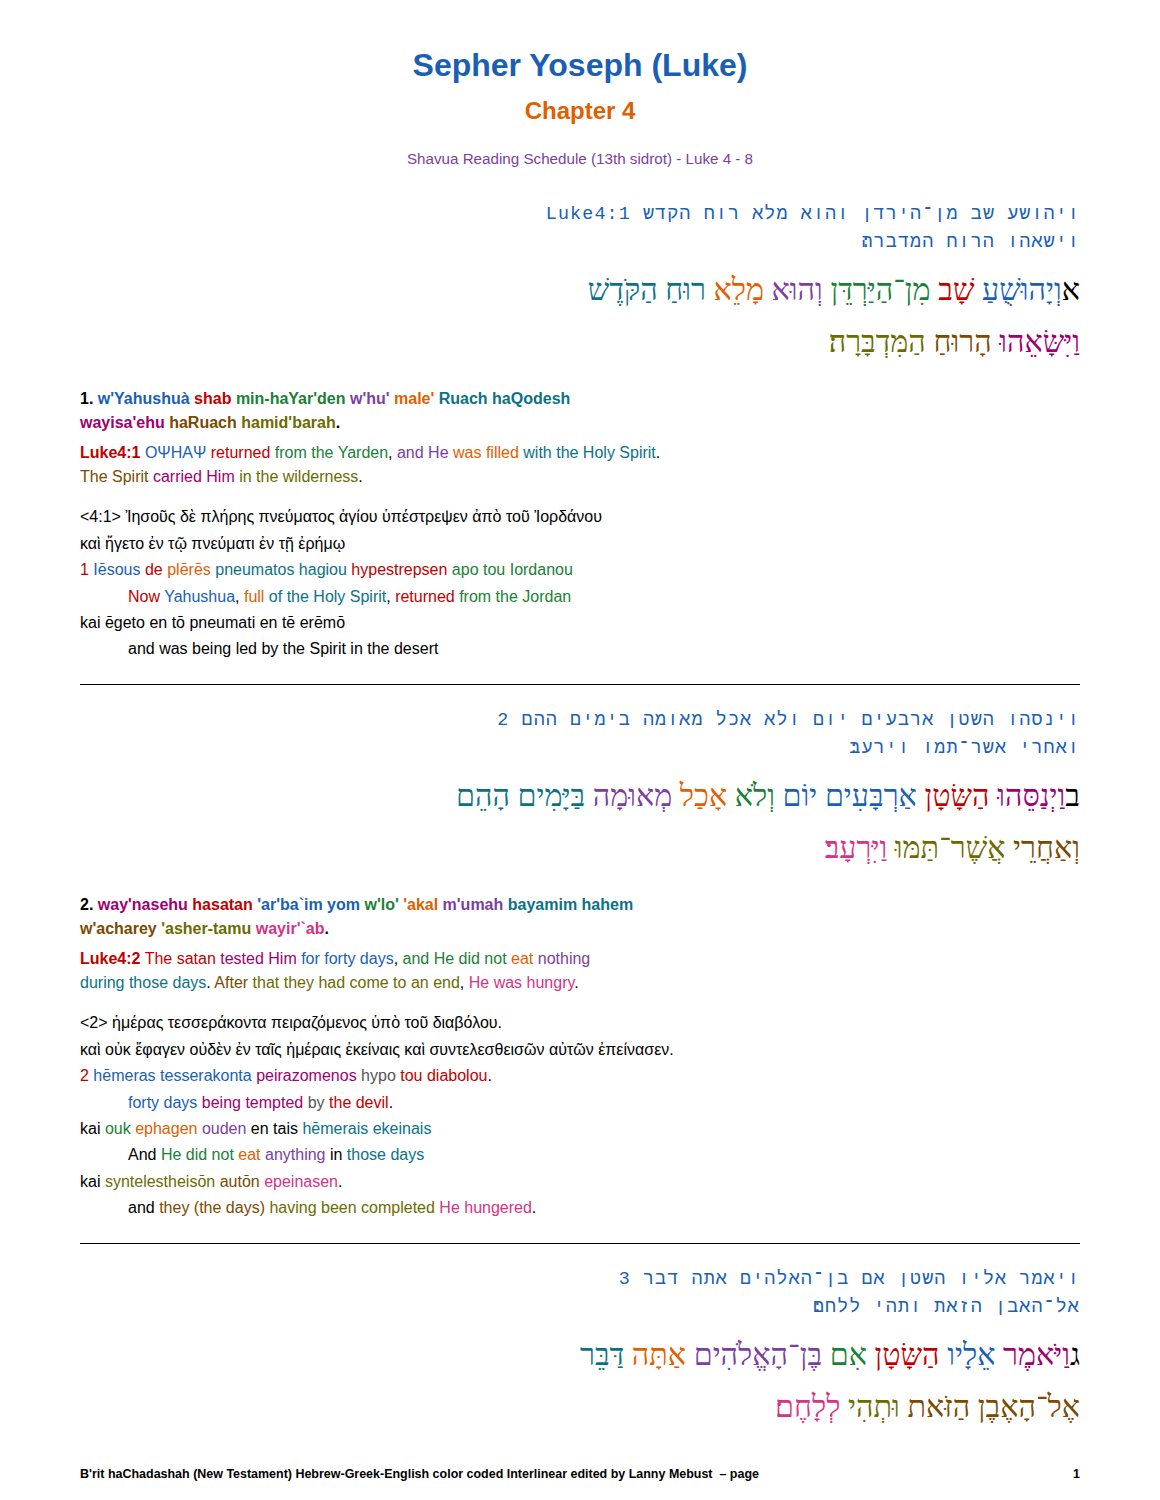Sepher Yoseph (Luke)
Chapter 4
Shavua Reading Schedule (13th sidrot) - Luke 4 - 8
ויהושע שב מן־הירדן והוא מלא רוח הקדש Luke4:1
וישאהו הרוח המדברה׃
אוְיָהוּשֻׁעַ שָׁב מִן־הַיַּרְדֵּן וְהוּא מָלֵא רוּחַ הַקֹּדֶשׁ
וַיִּשָּׂאֵהוּ הָרוּחַ הַמִּדְבָּרָה׃
1. w'Yahushuà shab min-haYar'den w'hu' male' Ruach haQodesh
wayisa'ehu haRuach hamid'barah.
Luke4:1 ΟΨΗΑΨ returned from the Yarden, and He was filled with the Holy Spirit.
The Spirit carried Him in the wilderness.
<4:1> Ἰησοῦς δὲ πλήρης πνεύματος ἁγίου ὑπέστρεψεν ἀπὸ τοῦ Ἰορδάνου
καὶ ἤγετο ἐν τῷ πνεύματι ἐν τῇ ἐρήμῳ
1 Iēsous de plērēs pneumatos hagiou hypestrepsen apo tou Iordanou
Now Yahushua, full of the Holy Spirit, returned from the Jordan
kai ēgeto en tō pneumati en tē erēmō
and was being led by the Spirit in the desert
וינסהו השטן ארבעים יום ולא אכל מאומה בימים ההם 2
ואחרי אשר־תמו וירעב׃
בוַיְנַסֵּהוּ הַשָּׂטָן אַרְבָּעִים יוֹם וְלֹא אָכַל מְאוּמָה בַּיָּמִים הָהֵם
וְאַחֲרֵי אֲשֶׁר־תַּמּוּ וַיִּרְעָב׃
2. way'nasehu hasatan 'ar'ba`im yom w'lo' 'akal m'umah bayamim hahem
w'acharey 'asher-tamu wayir'`ab.
Luke4:2 The satan tested Him for forty days, and He did not eat nothing
during those days. After that they had come to an end, He was hungry.
<2> ἡμέρας τεσσεράκοντα πειραζόμενος ὑπὸ τοῦ διαβόλου.
καὶ οὐκ ἔφαγεν οὐδὲν ἐν ταῖς ἡμέραις ἐκείναις καὶ συντελεσθεισῶν αὐτῶν ἐπείνασεν.
2 hēmeras tesserakonta peirazomenos hypo tou diabolou.
forty days being tempted by the devil.
kai ouk ephagen ouden en tais hēmerais ekeinais
And He did not eat anything in those days
kai syntelestheisōn autōn epeinasen.
and they (the days) having been completed He hungered.
ויאמר אליו השטן אם בן־האלהים אתה דבר 3
אל־האבן הזאת ותהי ללחם׃
גוַיֹּאמֶר אֵלָיו הַשָּׂטָן אִם בֶּן־הָאֱלֹהִים אַתָּה דַּבֵּר
אֶל־הָאֶבֶן הַזֹּאת וּתְהִי לְלָחֶם׃
B'rit haChadashah (New Testament) Hebrew-Greek-English color coded Interlinear edited by Lanny Mebust – page 1